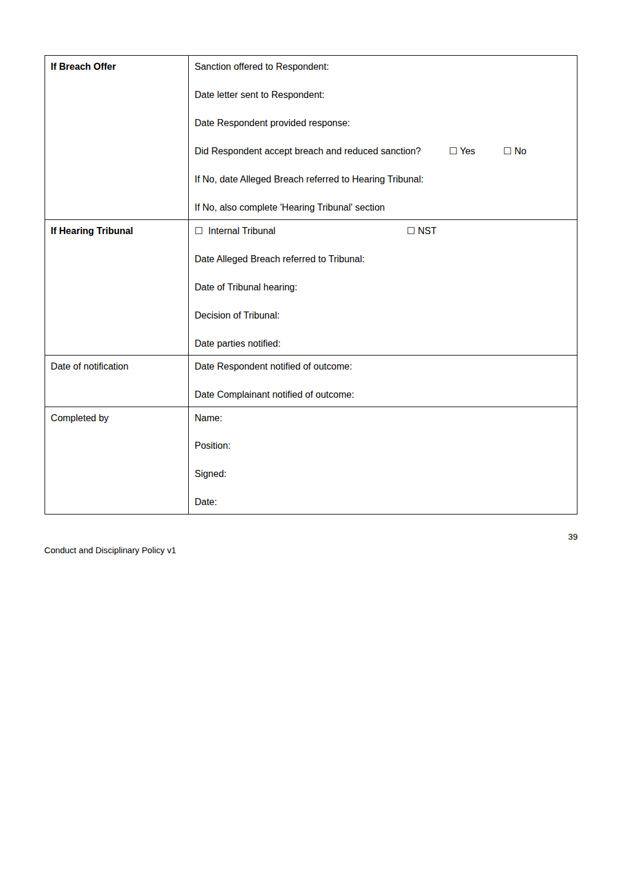| If Breach Offer | Sanction offered to Respondent: Date letter sent to Respondent: Date Respondent provided response: Did Respondent accept breach and reduced sanction? ☐ Yes ☐ No If No, date Alleged Breach referred to Hearing Tribunal: If No, also complete 'Hearing Tribunal' section |
| If Hearing Tribunal | ☐ Internal Tribunal ☐ NST Date Alleged Breach referred to Tribunal: Date of Tribunal hearing: Decision of Tribunal: Date parties notified: |
| Date of notification | Date Respondent notified of outcome: Date Complainant notified of outcome: |
| Completed by | Name: Position: Signed: Date: |
39
Conduct and Disciplinary Policy v1